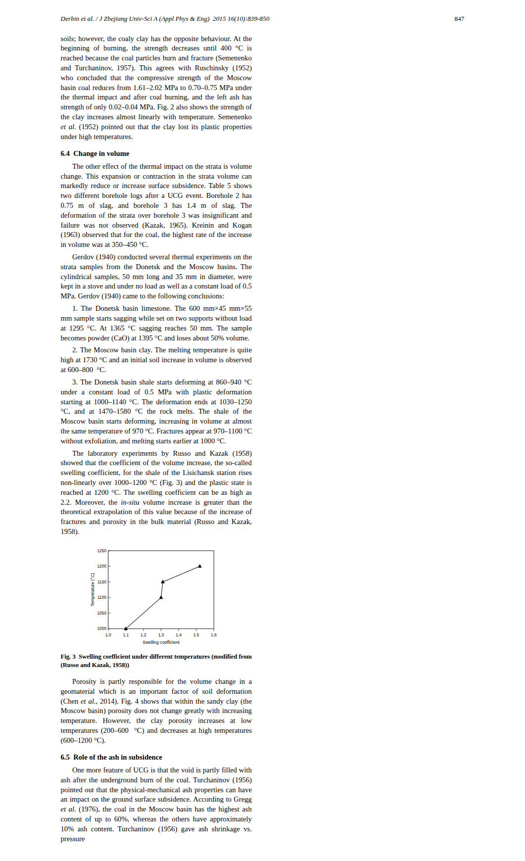Derbin et al. / J Zhejiang Univ-Sci A (Appl Phys & Eng) 2015 16(10):839-850 847
soils; however, the coaly clay has the opposite behaviour. At the beginning of burning, the strength decreases until 400 °C is reached because the coal particles burn and fracture (Semenenko and Turchaninov, 1957). This agrees with Ruschinsky (1952) who concluded that the compressive strength of the Moscow basin coal reduces from 1.61–2.02 MPa to 0.70–0.75 MPa under the thermal impact and after coal burning, and the left ash has strength of only 0.02–0.04 MPa. Fig. 2 also shows the strength of the clay increases almost linearly with temperature. Semenenko et al. (1952) pointed out that the clay lost its plastic properties under high temperatures.
6.4 Change in volume
The other effect of the thermal impact on the strata is volume change. This expansion or contraction in the strata volume can markedly reduce or increase surface subsidence. Table 5 shows two different borehole logs after a UCG event. Borehole 2 has 0.75 m of slag, and borehole 3 has 1.4 m of slag. The deformation of the strata over borehole 3 was insignificant and failure was not observed (Kazak, 1965). Kreinin and Kogan (1963) observed that for the coal, the highest rate of the increase in volume was at 350–450 °C.
Gerdov (1940) conducted several thermal experiments on the strata samples from the Donetsk and the Moscow basins. The cylindrical samples, 50 mm long and 35 mm in diameter, were kept in a stove and under no load as well as a constant load of 0.5 MPa. Gerdov (1940) came to the following conclusions:
1. The Donetsk basin limestone. The 600 mm×45 mm×55 mm sample starts sagging while set on two supports without load at 1295 °C. At 1365 °C sagging reaches 50 mm. The sample becomes powder (CaO) at 1395 °C and loses about 50% volume.
2. The Moscow basin clay. The melting temperature is quite high at 1730 °C and an initial soil increase in volume is observed at 600–800 °C.
3. The Donetsk basin shale starts deforming at 860–940 °C under a constant load of 0.5 MPa with plastic deformation starting at 1000–1140 °C. The deformation ends at 1030–1250 °C, and at 1470–1580 °C the rock melts. The shale of the Moscow basin starts deforming, increasing in volume at almost the same temperature of 970 °C. Fractures appear at 970–1100 °C without exfoliation, and melting starts earlier at 1000 °C.
The laboratory experiments by Russo and Kazak (1958) showed that the coefficient of the volume increase, the so-called swelling coefficient, for the shale of the Lisichansk station rises non-linearly over 1000–1200 °C (Fig. 3) and the plastic state is reached at 1200 °C. The swelling coefficient can be as high as 2.2. Moreover, the in-situ volume increase is greater than the theoretical extrapolation of this value because of the increase of fractures and porosity in the bulk material (Russo and Kazak, 1958).
1000 1050 1100 1150 1200 1250 1.0 1.1 1.2 1.3 1.4 1.5 1.6 Swelling coefficient Temperature (°C)
Fig. 3 Swelling coefficient under different temperatures (modified from (Russo and Kazak, 1958))
Porosity is partly responsible for the volume change in a geomaterial which is an important factor of soil deformation (Chen et al., 2014). Fig. 4 shows that within the sandy clay (the Moscow basin) porosity does not change greatly with increasing temperature. However, the clay porosity increases at low temperatures (200–600 °C) and decreases at high temperatures (600–1200 °C).
6.5 Role of the ash in subsidence
One more feature of UCG is that the void is partly filled with ash after the underground burn of the coal. Turchaninov (1956) pointed out that the physical-mechanical ash properties can have an impact on the ground surface subsidence. According to Gregg et al. (1976), the coal in the Moscow basin has the highest ash content of up to 60%, whereas the others have approximately 10% ash content. Turchaninov (1956) gave ash shrinkage vs. pressure